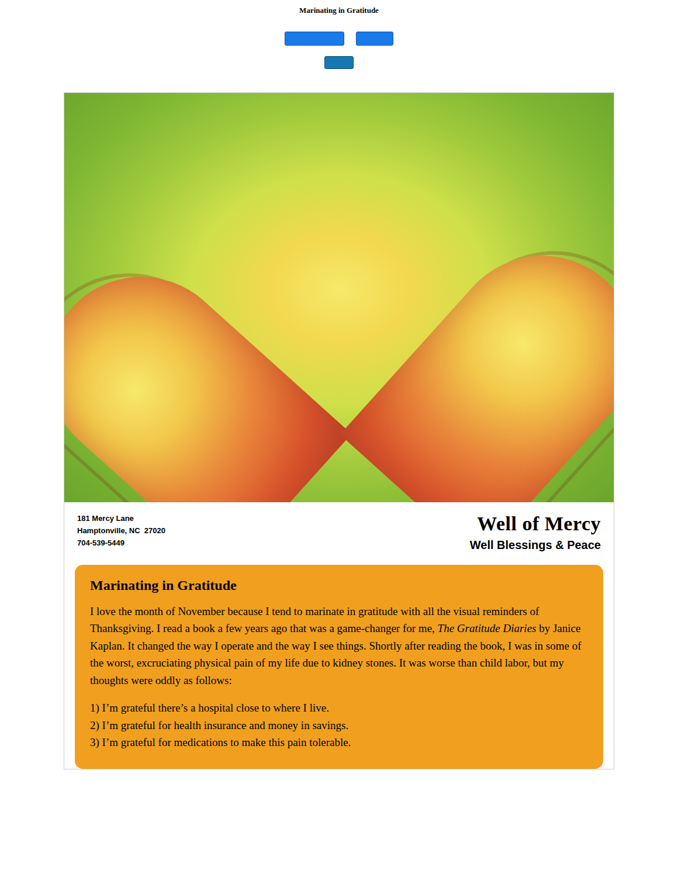Marinating in Gratitude
181 Mercy Lane
Hamptonville, NC 27020
704-539-5449
Well of Mercy
Well Blessings & Peace
Marinating in Gratitude
I love the month of November because I tend to marinate in gratitude with all the visual reminders of Thanksgiving. I read a book a few years ago that was a game-changer for me, The Gratitude Diaries by Janice Kaplan. It changed the way I operate and the way I see things. Shortly after reading the book, I was in some of the worst, excruciating physical pain of my life due to kidney stones. It was worse than child labor, but my thoughts were oddly as follows:
1) I’m grateful there’s a hospital close to where I live.
2) I’m grateful for health insurance and money in savings.
3) I’m grateful for medications to make this pain tolerable.